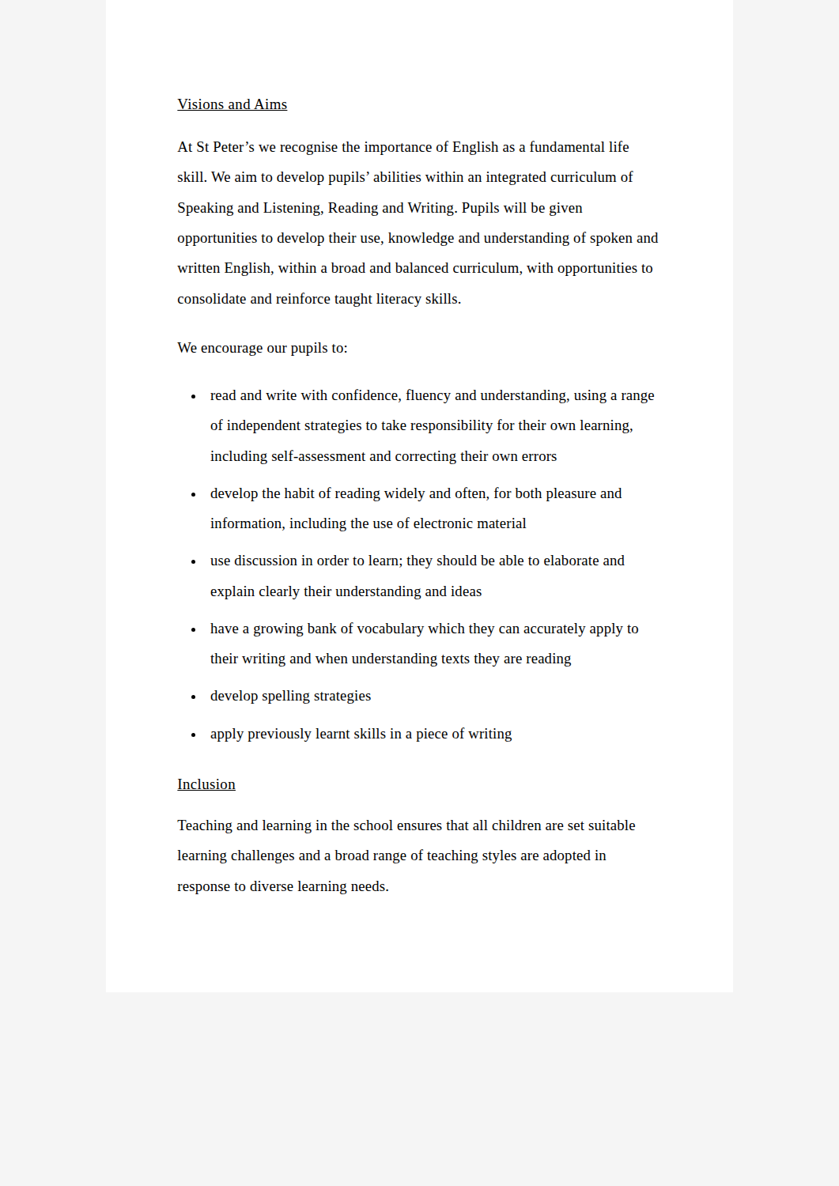Visions and Aims
At St Peter’s we recognise the importance of English as a fundamental life skill. We aim to develop pupils’ abilities within an integrated curriculum of Speaking and Listening, Reading and Writing. Pupils will be given opportunities to develop their use, knowledge and understanding of spoken and written English, within a broad and balanced curriculum, with opportunities to consolidate and reinforce taught literacy skills.
We encourage our pupils to:
read and write with confidence, fluency and understanding, using a range of independent strategies to take responsibility for their own learning, including self-assessment and correcting their own errors
develop the habit of reading widely and often, for both pleasure and information, including the use of electronic material
use discussion in order to learn; they should be able to elaborate and explain clearly their understanding and ideas
have a growing bank of vocabulary which they can accurately apply to their writing and when understanding texts they are reading
develop spelling strategies
apply previously learnt skills in a piece of writing
Inclusion
Teaching and learning in the school ensures that all children are set suitable learning challenges and a broad range of teaching styles are adopted in response to diverse learning needs.